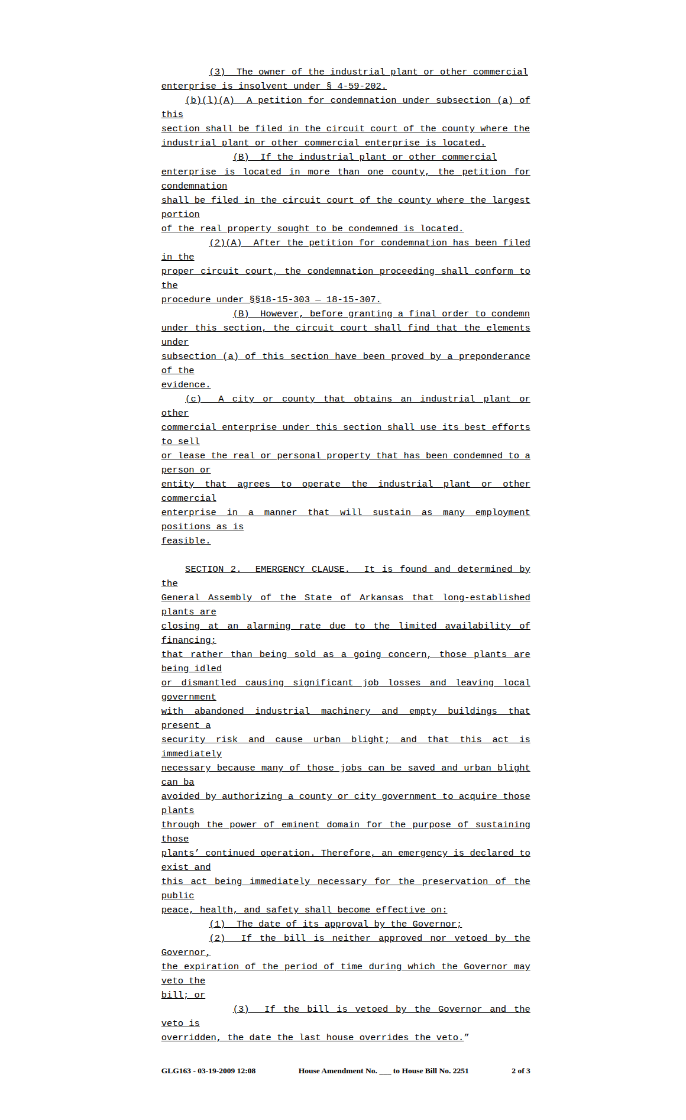(3) The owner of the industrial plant or other commercial
enterprise is insolvent under § 4-59-202.
(b)(l)(A) A petition for condemnation under subsection (a) of this
section shall be filed in the circuit court of the county where the
industrial plant or other commercial enterprise is located.
(B) If the industrial plant or other commercial
enterprise is located in more than one county, the petition for condemnation
shall be filed in the circuit court of the county where the largest portion
of the real property sought to be condemned is located.
(2)(A) After the petition for condemnation has been filed in the
proper circuit court, the condemnation proceeding shall conform to the
procedure under §§18-15-303 — 18-15-307.
(B) However, before granting a final order to condemn
under this section, the circuit court shall find that the elements under
subsection (a) of this section have been proved by a preponderance of the
evidence.
(c) A city or county that obtains an industrial plant or other
commercial enterprise under this section shall use its best efforts to sell
or lease the real or personal property that has been condemned to a person or
entity that agrees to operate the industrial plant or other commercial
enterprise in a manner that will sustain as many employment positions as is
feasible.
SECTION 2. EMERGENCY CLAUSE. It is found and determined by the
General Assembly of the State of Arkansas that long-established plants are
closing at an alarming rate due to the limited availability of financing;
that rather than being sold as a going concern, those plants are being idled
or dismantled causing significant job losses and leaving local government
with abandoned industrial machinery and empty buildings that present a
security risk and cause urban blight; and that this act is immediately
necessary because many of those jobs can be saved and urban blight can ba
avoided by authorizing a county or city government to acquire those plants
through the power of eminent domain for the purpose of sustaining those
plants’ continued operation. Therefore, an emergency is declared to exist and
this act being immediately necessary for the preservation of the public
peace, health, and safety shall become effective on:
(1) The date of its approval by the Governor;
(2) If the bill is neither approved nor vetoed by the Governor,
the expiration of the period of time during which the Governor may veto the
bill; or
(3) If the bill is vetoed by the Governor and the veto is
overridden, the date the last house overrides the veto.”
GLG163 - 03-19-2009 12:08 House Amendment No. ___ to House Bill No. 2251 2 of 3